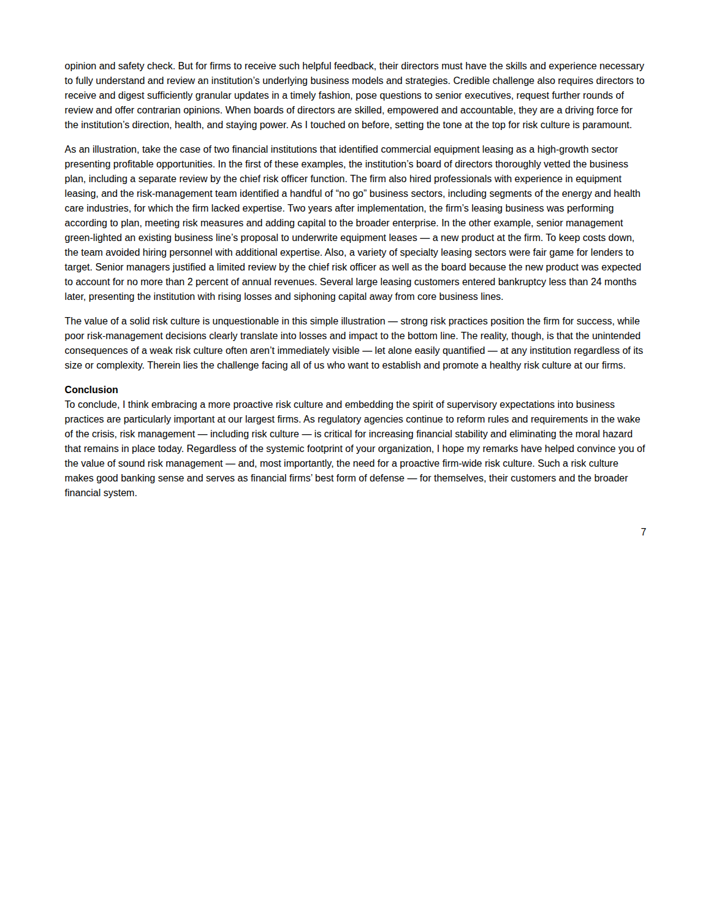opinion and safety check. But for firms to receive such helpful feedback, their directors must have the skills and experience necessary to fully understand and review an institution’s underlying business models and strategies. Credible challenge also requires directors to receive and digest sufficiently granular updates in a timely fashion, pose questions to senior executives, request further rounds of review and offer contrarian opinions. When boards of directors are skilled, empowered and accountable, they are a driving force for the institution’s direction, health, and staying power. As I touched on before, setting the tone at the top for risk culture is paramount.
As an illustration, take the case of two financial institutions that identified commercial equipment leasing as a high-growth sector presenting profitable opportunities. In the first of these examples, the institution’s board of directors thoroughly vetted the business plan, including a separate review by the chief risk officer function. The firm also hired professionals with experience in equipment leasing, and the risk-management team identified a handful of “no go” business sectors, including segments of the energy and health care industries, for which the firm lacked expertise. Two years after implementation, the firm’s leasing business was performing according to plan, meeting risk measures and adding capital to the broader enterprise. In the other example, senior management green-lighted an existing business line’s proposal to underwrite equipment leases — a new product at the firm. To keep costs down, the team avoided hiring personnel with additional expertise. Also, a variety of specialty leasing sectors were fair game for lenders to target. Senior managers justified a limited review by the chief risk officer as well as the board because the new product was expected to account for no more than 2 percent of annual revenues. Several large leasing customers entered bankruptcy less than 24 months later, presenting the institution with rising losses and siphoning capital away from core business lines.
The value of a solid risk culture is unquestionable in this simple illustration — strong risk practices position the firm for success, while poor risk-management decisions clearly translate into losses and impact to the bottom line. The reality, though, is that the unintended consequences of a weak risk culture often aren’t immediately visible — let alone easily quantified — at any institution regardless of its size or complexity. Therein lies the challenge facing all of us who want to establish and promote a healthy risk culture at our firms.
Conclusion
To conclude, I think embracing a more proactive risk culture and embedding the spirit of supervisory expectations into business practices are particularly important at our largest firms. As regulatory agencies continue to reform rules and requirements in the wake of the crisis, risk management — including risk culture — is critical for increasing financial stability and eliminating the moral hazard that remains in place today. Regardless of the systemic footprint of your organization, I hope my remarks have helped convince you of the value of sound risk management — and, most importantly, the need for a proactive firm-wide risk culture. Such a risk culture makes good banking sense and serves as financial firms’ best form of defense — for themselves, their customers and the broader financial system.
7